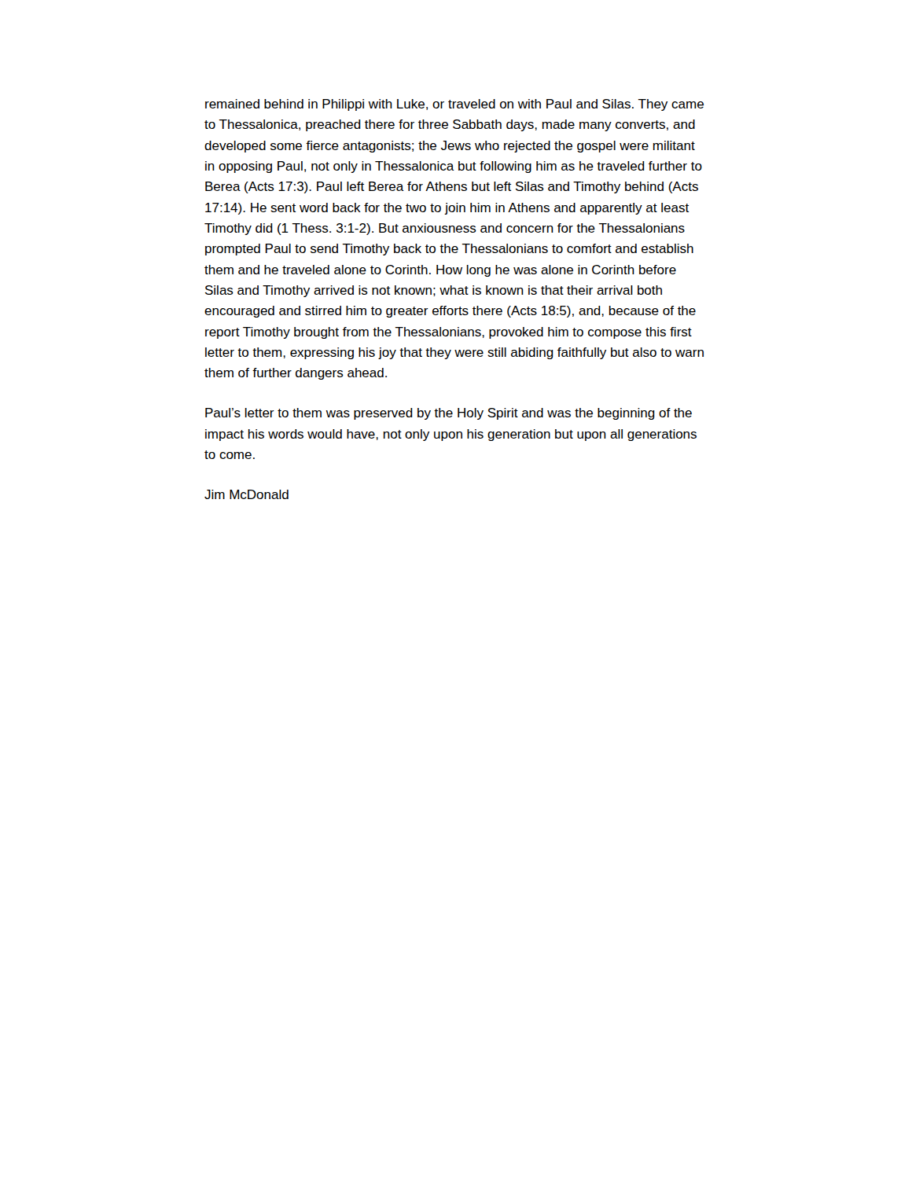remained behind in Philippi with Luke, or traveled on with Paul and Silas. They came to Thessalonica, preached there for three Sabbath days, made many converts, and developed some fierce antagonists; the Jews who rejected the gospel were militant in opposing Paul, not only in Thessalonica but following him as he traveled further to Berea (Acts 17:3). Paul left Berea for Athens but left Silas and Timothy behind (Acts 17:14). He sent word back for the two to join him in Athens and apparently at least Timothy did (1 Thess. 3:1-2). But anxiousness and concern for the Thessalonians prompted Paul to send Timothy back to the Thessalonians to comfort and establish them and he traveled alone to Corinth. How long he was alone in Corinth before Silas and Timothy arrived is not known; what is known is that their arrival both encouraged and stirred him to greater efforts there (Acts 18:5), and, because of the report Timothy brought from the Thessalonians, provoked him to compose this first letter to them, expressing his joy that they were still abiding faithfully but also to warn them of further dangers ahead.
Paul’s letter to them was preserved by the Holy Spirit and was the beginning of the impact his words would have, not only upon his generation but upon all generations to come.
Jim McDonald